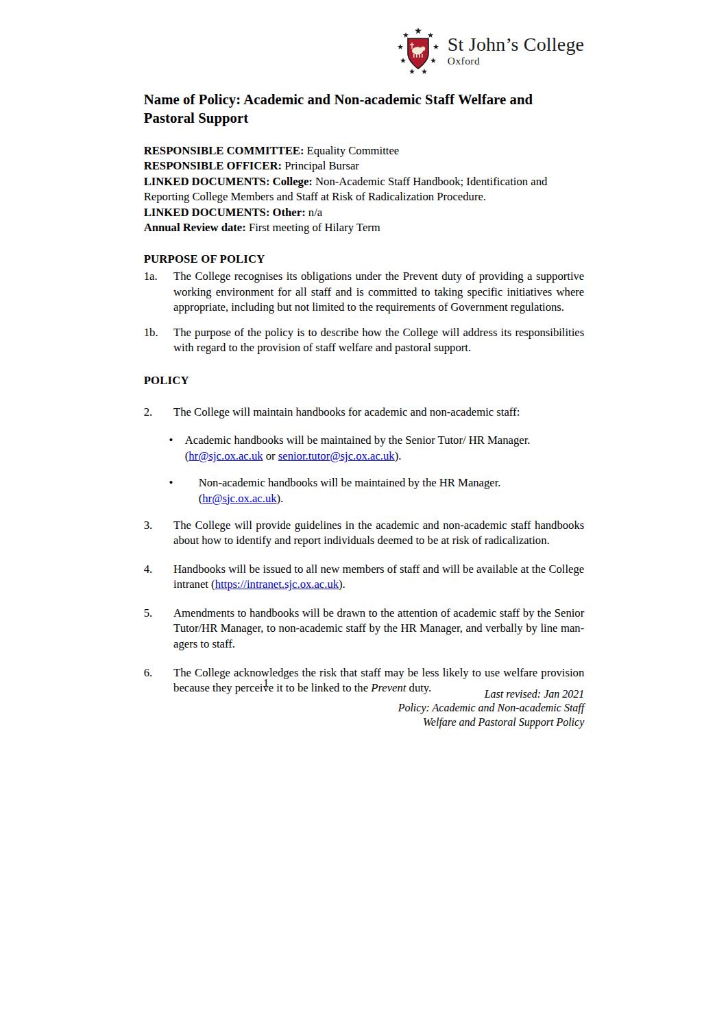St John’s College Oxford
Name of Policy: Academic and Non-academic Staff Welfare and Pastoral Support
RESPONSIBLE COMMITTEE: Equality Committee
RESPONSIBLE OFFICER: Principal Bursar
LINKED DOCUMENTS: College: Non-Academic Staff Handbook; Identification and Reporting College Members and Staff at Risk of Radicalization Procedure.
LINKED DOCUMENTS: Other: n/a
Annual Review date: First meeting of Hilary Term
PURPOSE OF POLICY
1a.
The College recognises its obligations under the Prevent duty of providing a supportive working environment for all staff and is committed to taking specific initiatives where appropriate, including but not limited to the requirements of Government regulations.
1b.
The purpose of the policy is to describe how the College will address its responsibilities with regard to the provision of staff welfare and pastoral support.
POLICY
2.
The College will maintain handbooks for academic and non-academic staff:
•
Academic handbooks will be maintained by the Senior Tutor/ HR Manager. (hr@sjc.ox.ac.uk or senior.tutor@sjc.ox.ac.uk).
•
Non-academic handbooks will be maintained by the HR Manager. (hr@sjc.ox.ac.uk).
3.
The College will provide guidelines in the academic and non-academic staff handbooks about how to identify and report individuals deemed to be at risk of radicalization.
4.
Handbooks will be issued to all new members of staff and will be available at the College intranet (https://intranet.sjc.ox.ac.uk).
5.
Amendments to handbooks will be drawn to the attention of academic staff by the Senior Tutor/HR Manager, to non-academic staff by the HR Manager, and verbally by line managers to staff.
6.
The College acknowledges the risk that staff may be less likely to use welfare provision because they perceive it to be linked to the Prevent duty.
1 Last revised: Jan 2021
Policy: Academic and Non-academic Staff
Welfare and Pastoral Support Policy